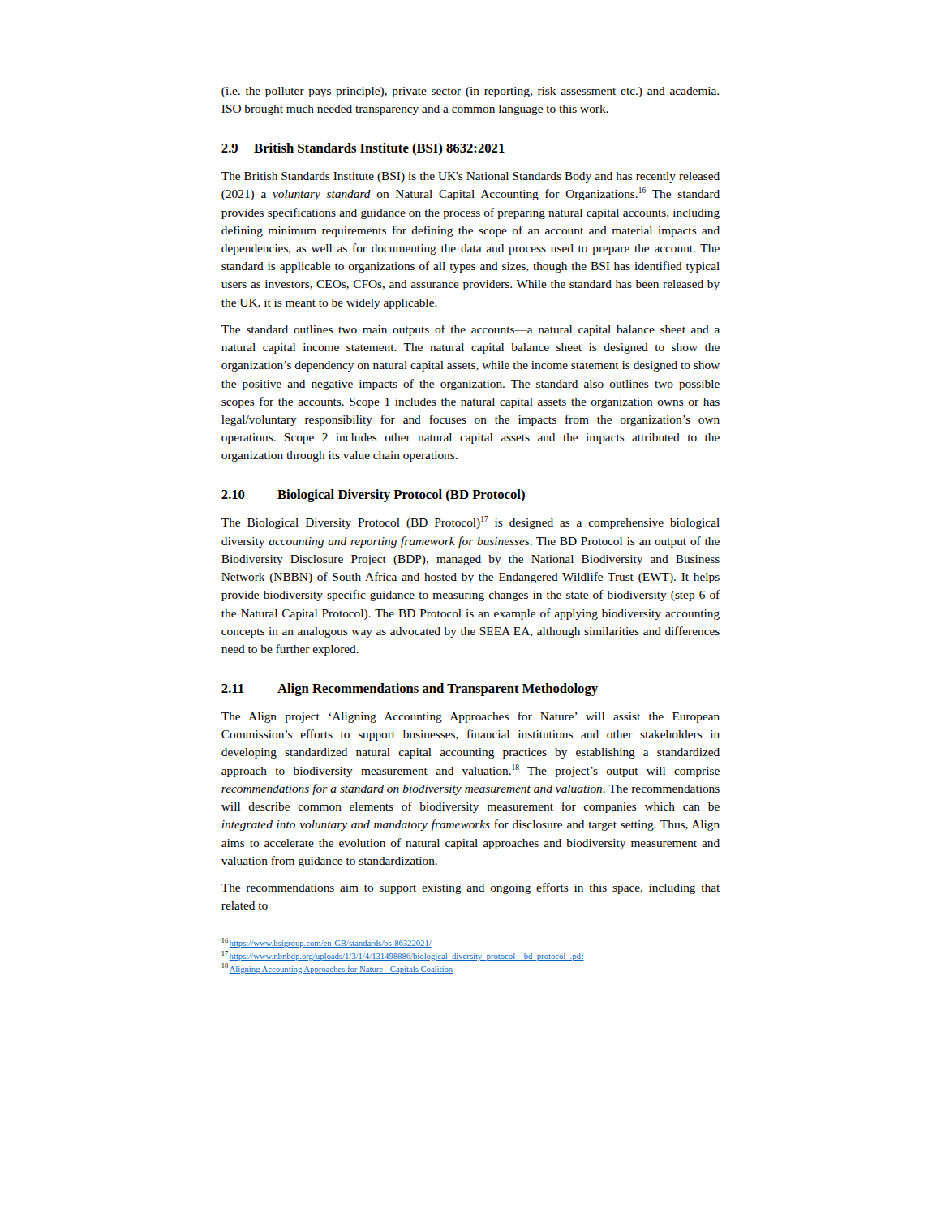(i.e. the polluter pays principle), private sector (in reporting, risk assessment etc.) and academia. ISO brought much needed transparency and a common language to this work.
2.9 British Standards Institute (BSI) 8632:2021
The British Standards Institute (BSI) is the UK's National Standards Body and has recently released (2021) a voluntary standard on Natural Capital Accounting for Organizations.16 The standard provides specifications and guidance on the process of preparing natural capital accounts, including defining minimum requirements for defining the scope of an account and material impacts and dependencies, as well as for documenting the data and process used to prepare the account. The standard is applicable to organizations of all types and sizes, though the BSI has identified typical users as investors, CEOs, CFOs, and assurance providers. While the standard has been released by the UK, it is meant to be widely applicable.
The standard outlines two main outputs of the accounts—a natural capital balance sheet and a natural capital income statement. The natural capital balance sheet is designed to show the organization’s dependency on natural capital assets, while the income statement is designed to show the positive and negative impacts of the organization. The standard also outlines two possible scopes for the accounts. Scope 1 includes the natural capital assets the organization owns or has legal/voluntary responsibility for and focuses on the impacts from the organization’s own operations. Scope 2 includes other natural capital assets and the impacts attributed to the organization through its value chain operations.
2.10 Biological Diversity Protocol (BD Protocol)
The Biological Diversity Protocol (BD Protocol)17 is designed as a comprehensive biological diversity accounting and reporting framework for businesses. The BD Protocol is an output of the Biodiversity Disclosure Project (BDP), managed by the National Biodiversity and Business Network (NBBN) of South Africa and hosted by the Endangered Wildlife Trust (EWT). It helps provide biodiversity-specific guidance to measuring changes in the state of biodiversity (step 6 of the Natural Capital Protocol). The BD Protocol is an example of applying biodiversity accounting concepts in an analogous way as advocated by the SEEA EA, although similarities and differences need to be further explored.
2.11 Align Recommendations and Transparent Methodology
The Align project ‘Aligning Accounting Approaches for Nature’ will assist the European Commission’s efforts to support businesses, financial institutions and other stakeholders in developing standardized natural capital accounting practices by establishing a standardized approach to biodiversity measurement and valuation.18 The project’s output will comprise recommendations for a standard on biodiversity measurement and valuation. The recommendations will describe common elements of biodiversity measurement for companies which can be integrated into voluntary and mandatory frameworks for disclosure and target setting. Thus, Align aims to accelerate the evolution of natural capital approaches and biodiversity measurement and valuation from guidance to standardization.
The recommendations aim to support existing and ongoing efforts in this space, including that related to
16https://www.bsigroup.com/en-GB/standards/bs-86322021/
17https://www.nbnbdp.org/uploads/1/3/1/4/131498886/biological_diversity_protocol__bd_protocol_.pdf
18Aligning Accounting Approaches for Nature - Capitals Coalition